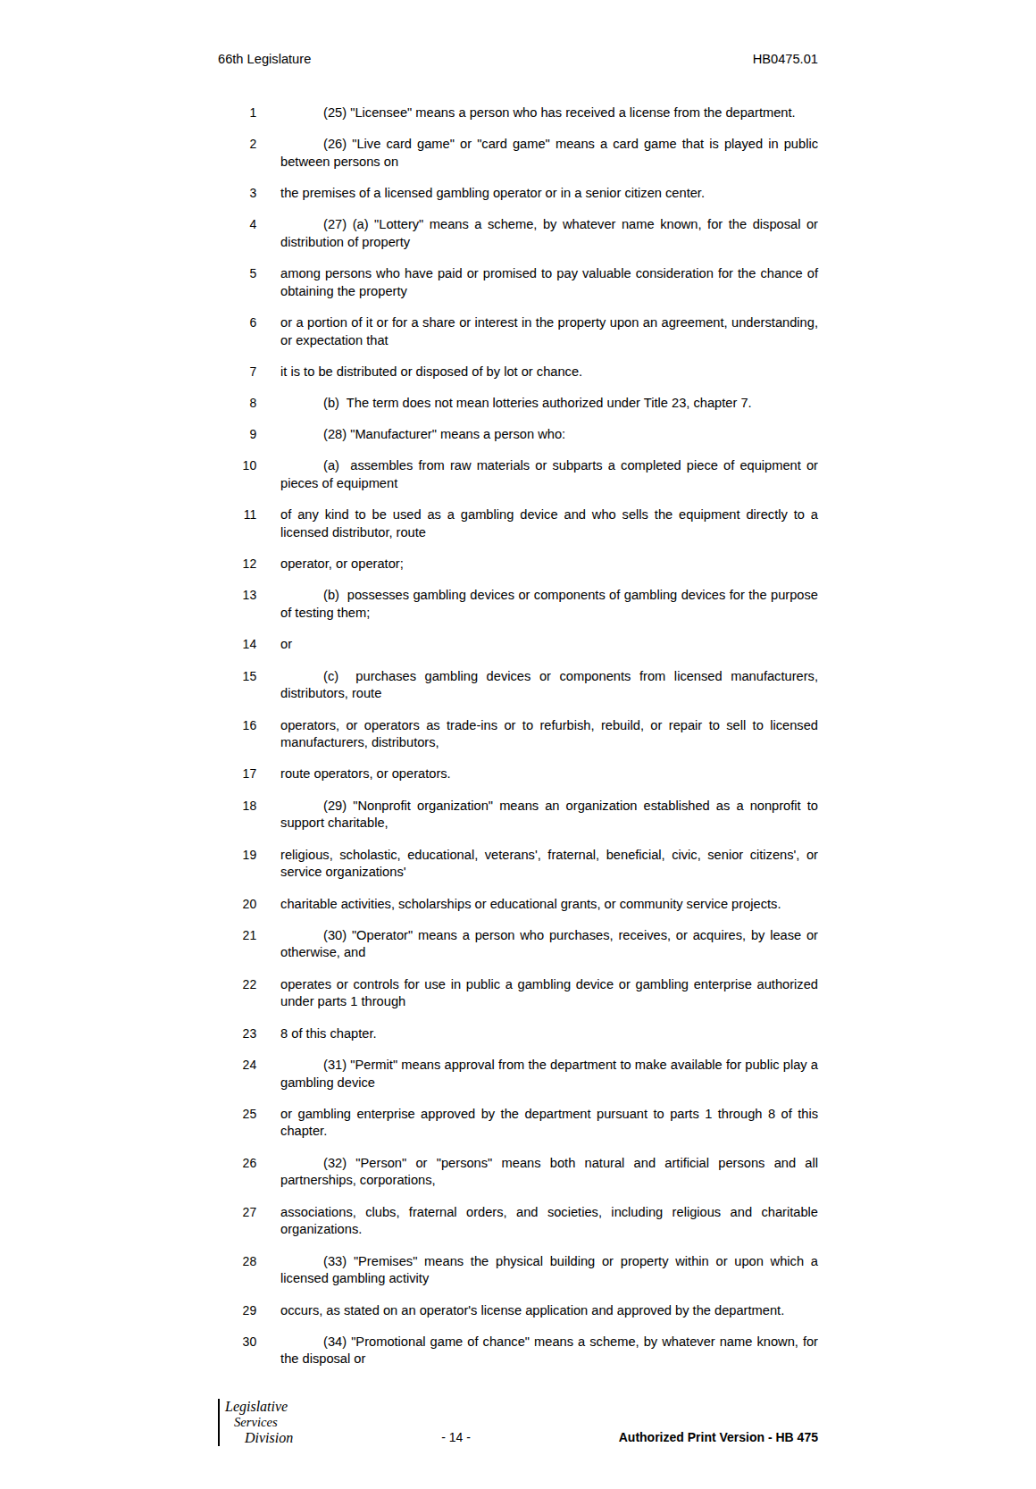66th Legislature
HB0475.01
1
(25) "Licensee" means a person who has received a license from the department.
2
(26) "Live card game" or "card game" means a card game that is played in public between persons on
3
the premises of a licensed gambling operator or in a senior citizen center.
4
(27) (a) "Lottery" means a scheme, by whatever name known, for the disposal or distribution of property
5
among persons who have paid or promised to pay valuable consideration for the chance of obtaining the property
6
or a portion of it or for a share or interest in the property upon an agreement, understanding, or expectation that
7
it is to be distributed or disposed of by lot or chance.
8
(b) The term does not mean lotteries authorized under Title 23, chapter 7.
9
(28) "Manufacturer" means a person who:
10
(a) assembles from raw materials or subparts a completed piece of equipment or pieces of equipment
11
of any kind to be used as a gambling device and who sells the equipment directly to a licensed distributor, route
12
operator, or operator;
13
(b) possesses gambling devices or components of gambling devices for the purpose of testing them;
14
or
15
(c) purchases gambling devices or components from licensed manufacturers, distributors, route
16
operators, or operators as trade-ins or to refurbish, rebuild, or repair to sell to licensed manufacturers, distributors,
17
route operators, or operators.
18
(29) "Nonprofit organization" means an organization established as a nonprofit to support charitable,
19
religious, scholastic, educational, veterans', fraternal, beneficial, civic, senior citizens', or service organizations'
20
charitable activities, scholarships or educational grants, or community service projects.
21
(30) "Operator" means a person who purchases, receives, or acquires, by lease or otherwise, and
22
operates or controls for use in public a gambling device or gambling enterprise authorized under parts 1 through
23
8 of this chapter.
24
(31) "Permit" means approval from the department to make available for public play a gambling device
25
or gambling enterprise approved by the department pursuant to parts 1 through 8 of this chapter.
26
(32) "Person" or "persons" means both natural and artificial persons and all partnerships, corporations,
27
associations, clubs, fraternal orders, and societies, including religious and charitable organizations.
28
(33) "Premises" means the physical building or property within or upon which a licensed gambling activity
29
occurs, as stated on an operator's license application and approved by the department.
30
(34) "Promotional game of chance" means a scheme, by whatever name known, for the disposal or
Legislative
Services
Division
- 14 -
Authorized Print Version - HB 475